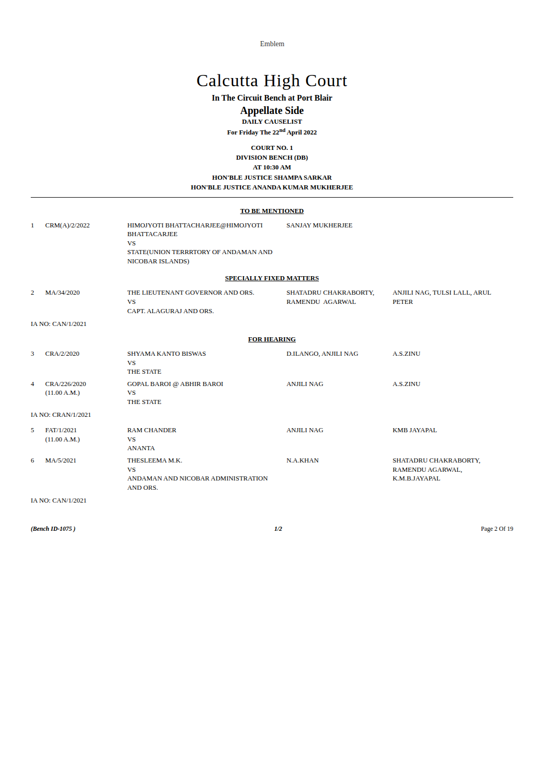Calcutta High Court
In The Circuit Bench at Port Blair
Appellate Side
DAILY CAUSELIST
For Friday The 22nd April 2022
COURT NO. 1
DIVISION BENCH (DB)
AT 10:30 AM
HON'BLE JUSTICE SHAMPA SARKAR
HON'BLE JUSTICE ANANDA KUMAR MUKHERJEE
TO BE MENTIONED
| 1 | CRM(A)/2/2022 | HIMOJYOTI BHATTACHARJEE@HIMOJYOTI BHATTACARJEE VS STATE(UNION TERRRTORY OF ANDAMAN AND NICOBAR ISLANDS) | SANJAY MUKHERJEE | |
SPECIALLY FIXED MATTERS
| 2 | MA/34/2020 | THE LIEUTENANT GOVERNOR AND ORS. VS CAPT. ALAGURAJ AND ORS. | SHATADRU CHAKRABORTY, RAMENDU AGARWAL | ANJILI NAG, TULSI LALL, ARUL PETER |
IA NO: CAN/1/2021
FOR HEARING
| 3 | CRA/2/2020 | SHYAMA KANTO BISWAS VS THE STATE | D.ILANGO, ANJILI NAG | A.S.ZINU |
| 4 | CRA/226/2020 (11.00 A.M.) | GOPAL BAROI @ ABHIR BAROI VS THE STATE | ANJILI NAG | A.S.ZINU |
IA NO: CRAN/1/2021
| 5 | FAT/1/2021 (11.00 A.M.) | RAM CHANDER VS ANANTA | ANJILI NAG | KMB JAYAPAL |
| 6 | MA/5/2021 | THESLEEMA M.K. VS ANDAMAN AND NICOBAR ADMINISTRATION AND ORS. | N.A.KHAN | SHATADRU CHAKRABORTY, RAMENDU AGARWAL, K.M.B.JAYAPAL |
IA NO: CAN/1/2021
(Bench ID-1075 )
1/2
Page 2 Of 19